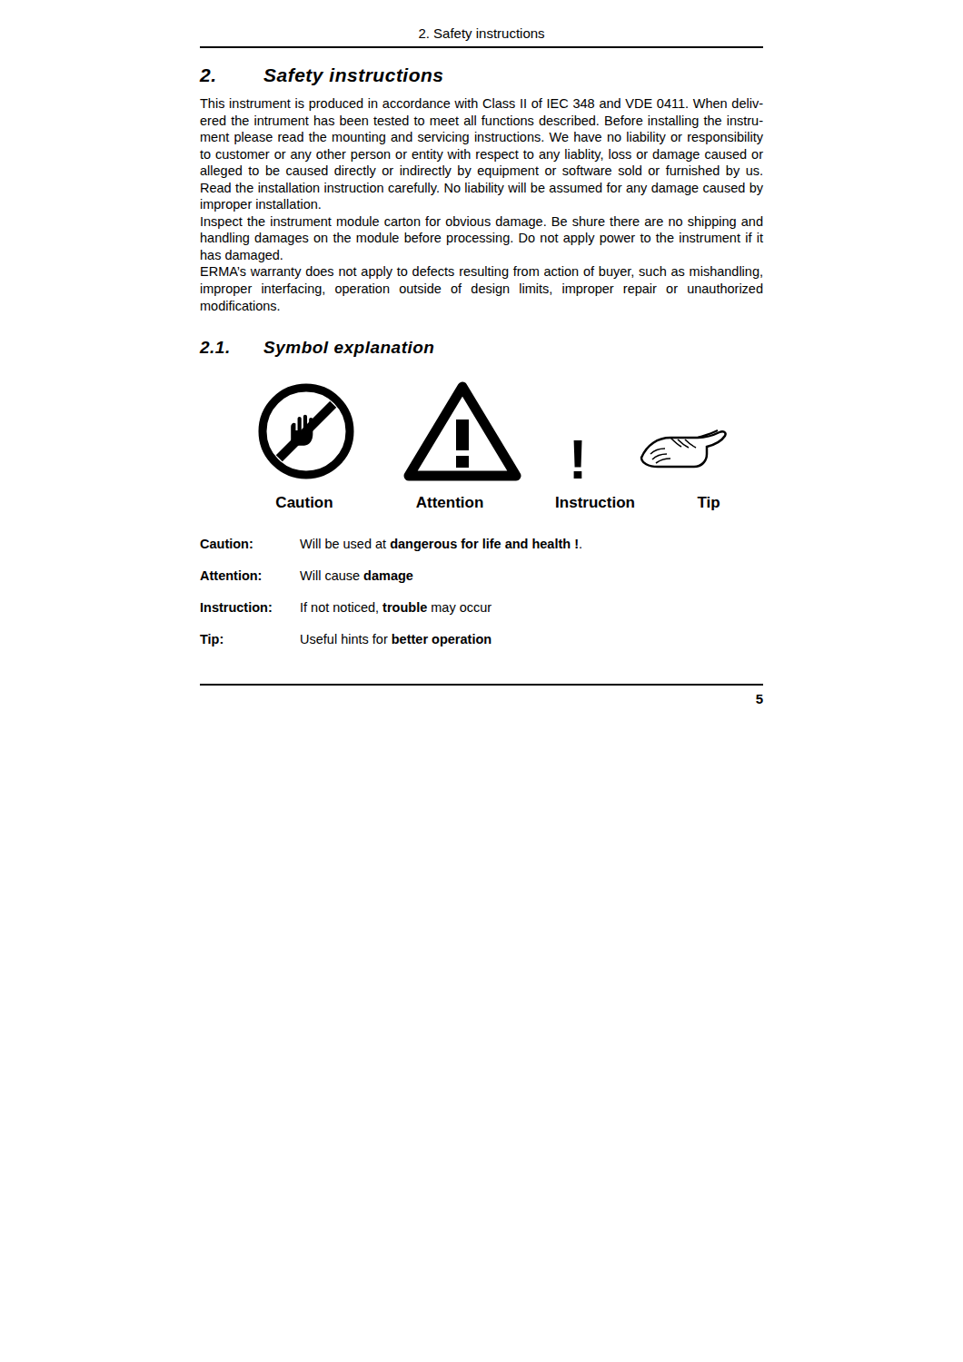2. Safety instructions
2. Safety instructions
This instrument is produced in accordance with Class II of IEC 348 and VDE 0411. When delivered the intrument has been tested to meet all functions described. Before installing the instrument please read the mounting and servicing instructions. We have no liability or responsibility to customer or any other person or entity with respect to any liablity, loss or damage caused or alleged to be caused directly or indirectly by equipment or software sold or furnished by us. Read the installation instruction carefully. No liability will be assumed for any damage caused by improper installation.
Inspect the instrument module carton for obvious damage. Be shure there are no shipping and handling damages on the module before processing. Do not apply power to the instrument if it has damaged.
ERMA’s warranty does not apply to defects resulting from action of buyer, such as mishandling, improper interfacing, operation outside of design limits, improper repair or unauthorized modifications.
2.1. Symbol explanation
!
Caution Attention Instruction Tip
Caution:
Will be used at dangerous for life and health !.
Attention:
Will cause damage
Instruction:
If not noticed, trouble may occur
Tip:
Useful hints for better operation
5